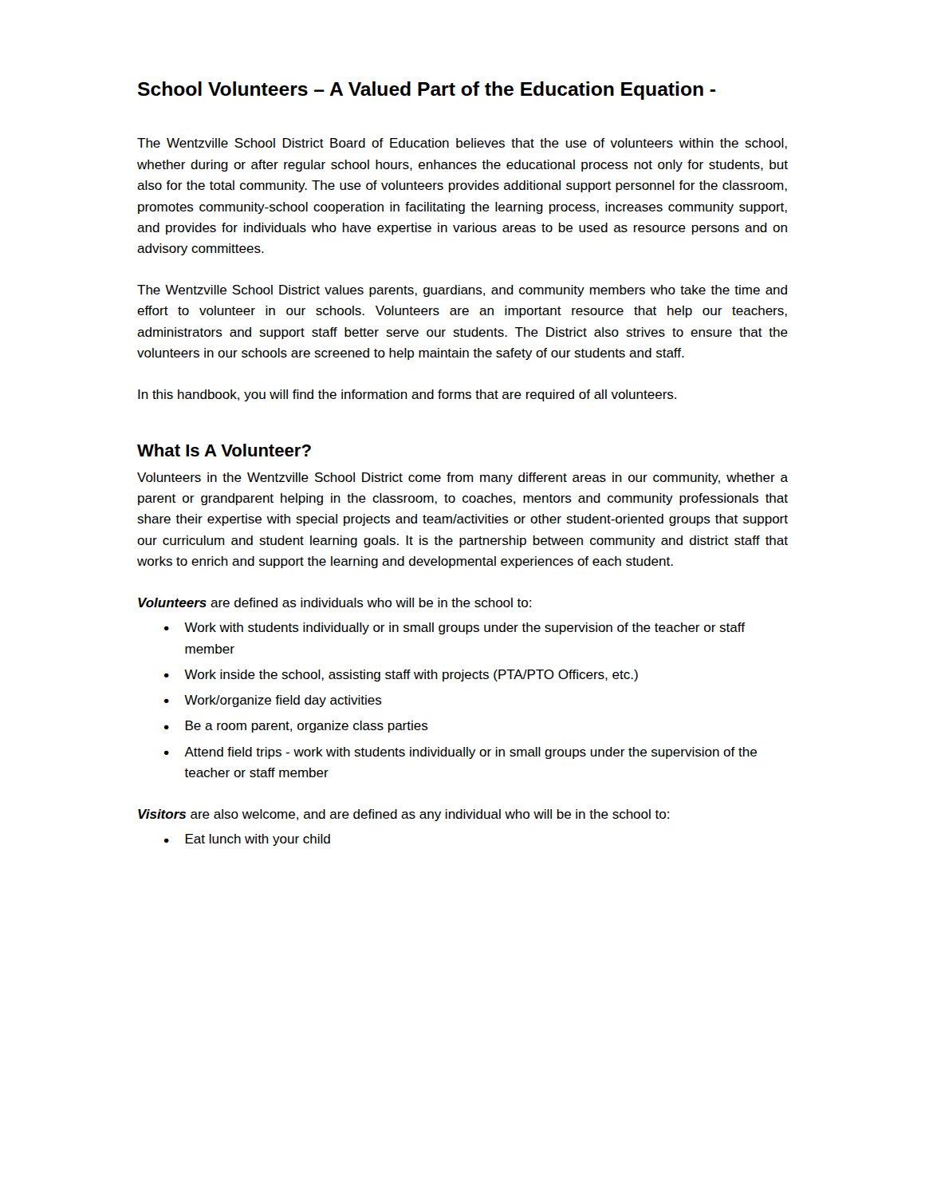School Volunteers – A Valued Part of the Education Equation -
The Wentzville School District Board of Education believes that the use of volunteers within the school, whether during or after regular school hours, enhances the educational process not only for students, but also for the total community. The use of volunteers provides additional support personnel for the classroom, promotes community-school cooperation in facilitating the learning process, increases community support, and provides for individuals who have expertise in various areas to be used as resource persons and on advisory committees.
The Wentzville School District values parents, guardians, and community members who take the time and effort to volunteer in our schools. Volunteers are an important resource that help our teachers, administrators and support staff better serve our students. The District also strives to ensure that the volunteers in our schools are screened to help maintain the safety of our students and staff.
In this handbook, you will find the information and forms that are required of all volunteers.
What Is A Volunteer?
Volunteers in the Wentzville School District come from many different areas in our community, whether a parent or grandparent helping in the classroom, to coaches, mentors and community professionals that share their expertise with special projects and team/activities or other student-oriented groups that support our curriculum and student learning goals. It is the partnership between community and district staff that works to enrich and support the learning and developmental experiences of each student.
Volunteers are defined as individuals who will be in the school to:
Work with students individually or in small groups under the supervision of the teacher or staff member
Work inside the school, assisting staff with projects (PTA/PTO Officers, etc.)
Work/organize field day activities
Be a room parent, organize class parties
Attend field trips - work with students individually or in small groups under the supervision of the teacher or staff member
Visitors are also welcome, and are defined as any individual who will be in the school to:
Eat lunch with your child